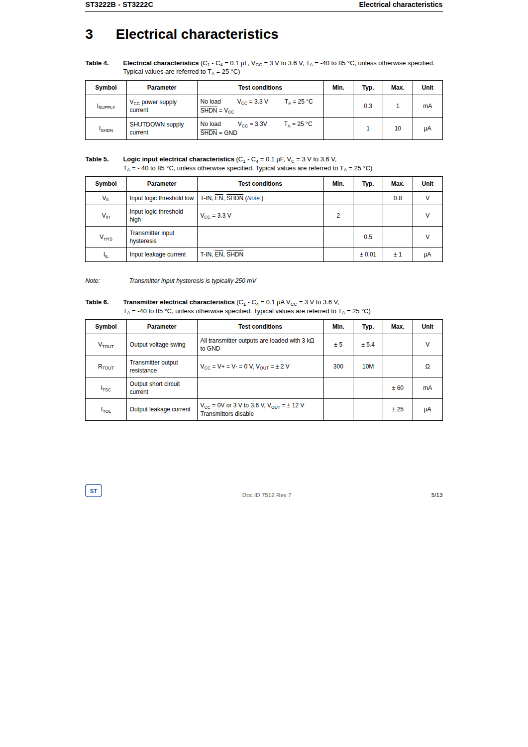ST3222B - ST3222C
Electrical characteristics
3 Electrical characteristics
Table 4.
Electrical characteristics (C1 - C4 = 0.1 µF, VCC = 3 V to 3.6 V, TA = -40 to 85 °C, unless otherwise specified. Typical values are referred to TA = 25 °C)
| Symbol | Parameter | Test conditions | Min. | Typ. | Max. | Unit |
| --- | --- | --- | --- | --- | --- | --- |
| I SUPPLY | V CC power supply current | No load V CC = 3.3 V T A = 25 °C SHDN = V CC | | 0.3 | 1 | mA |
| I SHDN | SHUTDOWN supply current | No load V CC = 3.3V T A = 25 °C SHDN = GND | | 1 | 10 | µA |
Table 5.
Logic input electrical characteristics (C1 - C4 = 0.1 µF, VC = 3 V to 3.6 V,
TA = - 40 to 85 °C, unless otherwise specified. Typical values are referred to TA = 25 °C)
| Symbol | Parameter | Test conditions | Min. | Typ. | Max. | Unit |
| --- | --- | --- | --- | --- | --- | --- |
| V IL | Input logic threshold low | T-IN, EN , SHDN ( Note: ) | | | 0.8 | V |
| V IH | Input logic threshold high | V CC = 3.3 V | 2 | | | V |
| V HYS | Transmitter input hysteresis | | | 0.5 | | V |
| I IL | Input leakage current | T-IN, EN , SHDN | | ± 0.01 | ± 1 | µA |
Note:
Transmitter input hysteresis is typically 250 mV
Table 6.
Transmitter electrical characteristics (C1 - C4 = 0.1 µA VCC = 3 V to 3.6 V,
TA = -40 to 85 °C, unless otherwise specified. Typical values are referred to TA = 25 °C)
| Symbol | Parameter | Test conditions | Min. | Typ. | Max. | Unit |
| --- | --- | --- | --- | --- | --- | --- |
| V TOUT | Output voltage swing | All transmitter outputs are loaded with 3 kΩ to GND | ± 5 | ± 5.4 | | V |
| R TOUT | Transmitter output resistance | V CC = V+ = V- = 0 V, V OUT = ± 2 V | 300 | 10M | | Ω |
| I TSC | Output short circuit current | | | | ± 60 | mA |
| I TOL | Output leakage current | V CC = 0V or 3 V to 3.6 V, V OUT = ± 12 V Transmitters disable | | | ± 25 | µA |
ST
Doc ID 7512 Rev 7
5/13